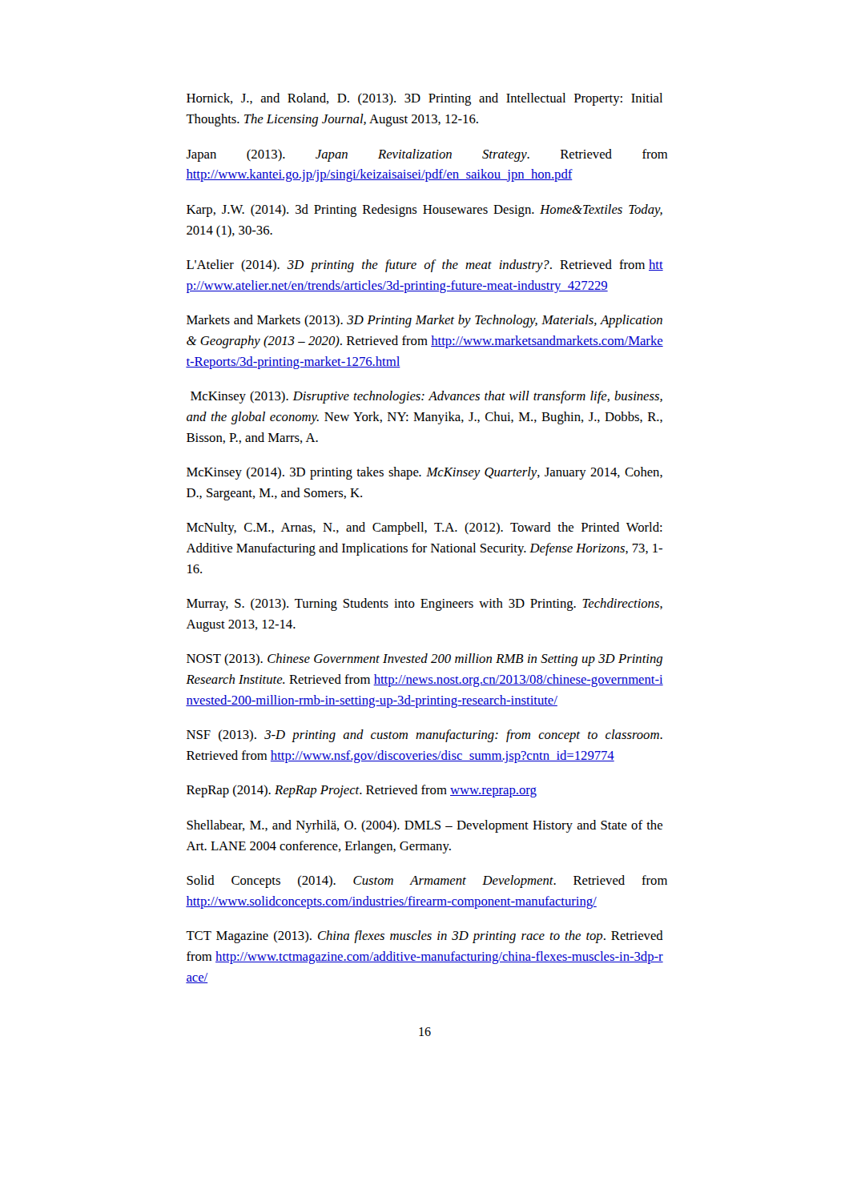Hornick, J., and Roland, D. (2013). 3D Printing and Intellectual Property: Initial Thoughts. The Licensing Journal, August 2013, 12-16.
Japan (2013). Japan Revitalization Strategy. Retrieved from http://www.kantei.go.jp/jp/singi/keizaisaisei/pdf/en_saikou_jpn_hon.pdf
Karp, J.W. (2014). 3d Printing Redesigns Housewares Design. Home&Textiles Today, 2014 (1), 30-36.
L'Atelier (2014). 3D printing the future of the meat industry?. Retrieved from http://www.atelier.net/en/trends/articles/3d-printing-future-meat-industry_427229
Markets and Markets (2013). 3D Printing Market by Technology, Materials, Application & Geography (2013 – 2020). Retrieved from http://www.marketsandmarkets.com/Market-Reports/3d-printing-market-1276.html
McKinsey (2013). Disruptive technologies: Advances that will transform life, business, and the global economy. New York, NY: Manyika, J., Chui, M., Bughin, J., Dobbs, R., Bisson, P., and Marrs, A.
McKinsey (2014). 3D printing takes shape. McKinsey Quarterly, January 2014, Cohen, D., Sargeant, M., and Somers, K.
McNulty, C.M., Arnas, N., and Campbell, T.A. (2012). Toward the Printed World: Additive Manufacturing and Implications for National Security. Defense Horizons, 73, 1-16.
Murray, S. (2013). Turning Students into Engineers with 3D Printing. Techdirections, August 2013, 12-14.
NOST (2013). Chinese Government Invested 200 million RMB in Setting up 3D Printing Research Institute. Retrieved from http://news.nost.org.cn/2013/08/chinese-government-invested-200-million-rmb-in-setting-up-3d-printing-research-institute/
NSF (2013). 3-D printing and custom manufacturing: from concept to classroom. Retrieved from http://www.nsf.gov/discoveries/disc_summ.jsp?cntn_id=129774
RepRap (2014). RepRap Project. Retrieved from www.reprap.org
Shellabear, M., and Nyrhilä, O. (2004). DMLS – Development History and State of the Art. LANE 2004 conference, Erlangen, Germany.
Solid Concepts (2014). Custom Armament Development. Retrieved from http://www.solidconcepts.com/industries/firearm-component-manufacturing/
TCT Magazine (2013). China flexes muscles in 3D printing race to the top. Retrieved from http://www.tctmagazine.com/additive-manufacturing/china-flexes-muscles-in-3dp-race/
16